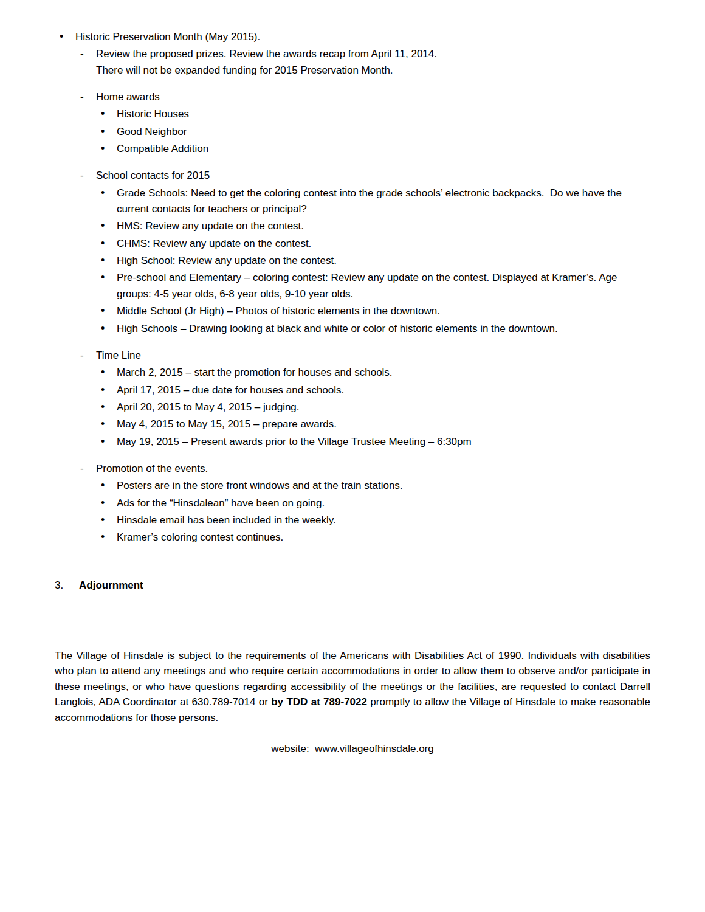Historic Preservation Month (May 2015).
Review the proposed prizes. Review the awards recap from April 11, 2014.
There will not be expanded funding for 2015 Preservation Month.
Home awards
Historic Houses
Good Neighbor
Compatible Addition
School contacts for 2015
Grade Schools: Need to get the coloring contest into the grade schools’ electronic backpacks. Do we have the current contacts for teachers or principal?
HMS: Review any update on the contest.
CHMS: Review any update on the contest.
High School: Review any update on the contest.
Pre-school and Elementary – coloring contest: Review any update on the contest. Displayed at Kramer’s. Age groups: 4-5 year olds, 6-8 year olds, 9-10 year olds.
Middle School (Jr High) – Photos of historic elements in the downtown.
High Schools – Drawing looking at black and white or color of historic elements in the downtown.
Time Line
March 2, 2015 – start the promotion for houses and schools.
April 17, 2015 – due date for houses and schools.
April 20, 2015 to May 4, 2015 – judging.
May 4, 2015 to May 15, 2015 – prepare awards.
May 19, 2015 – Present awards prior to the Village Trustee Meeting – 6:30pm
Promotion of the events.
Posters are in the store front windows and at the train stations.
Ads for the “Hinsdalean” have been on going.
Hinsdale email has been included in the weekly.
Kramer’s coloring contest continues.
Adjournment
The Village of Hinsdale is subject to the requirements of the Americans with Disabilities Act of 1990. Individuals with disabilities who plan to attend any meetings and who require certain accommodations in order to allow them to observe and/or participate in these meetings, or who have questions regarding accessibility of the meetings or the facilities, are requested to contact Darrell Langlois, ADA Coordinator at 630.789-7014 or by TDD at 789-7022 promptly to allow the Village of Hinsdale to make reasonable accommodations for those persons.
website: www.villageofhinsdale.org